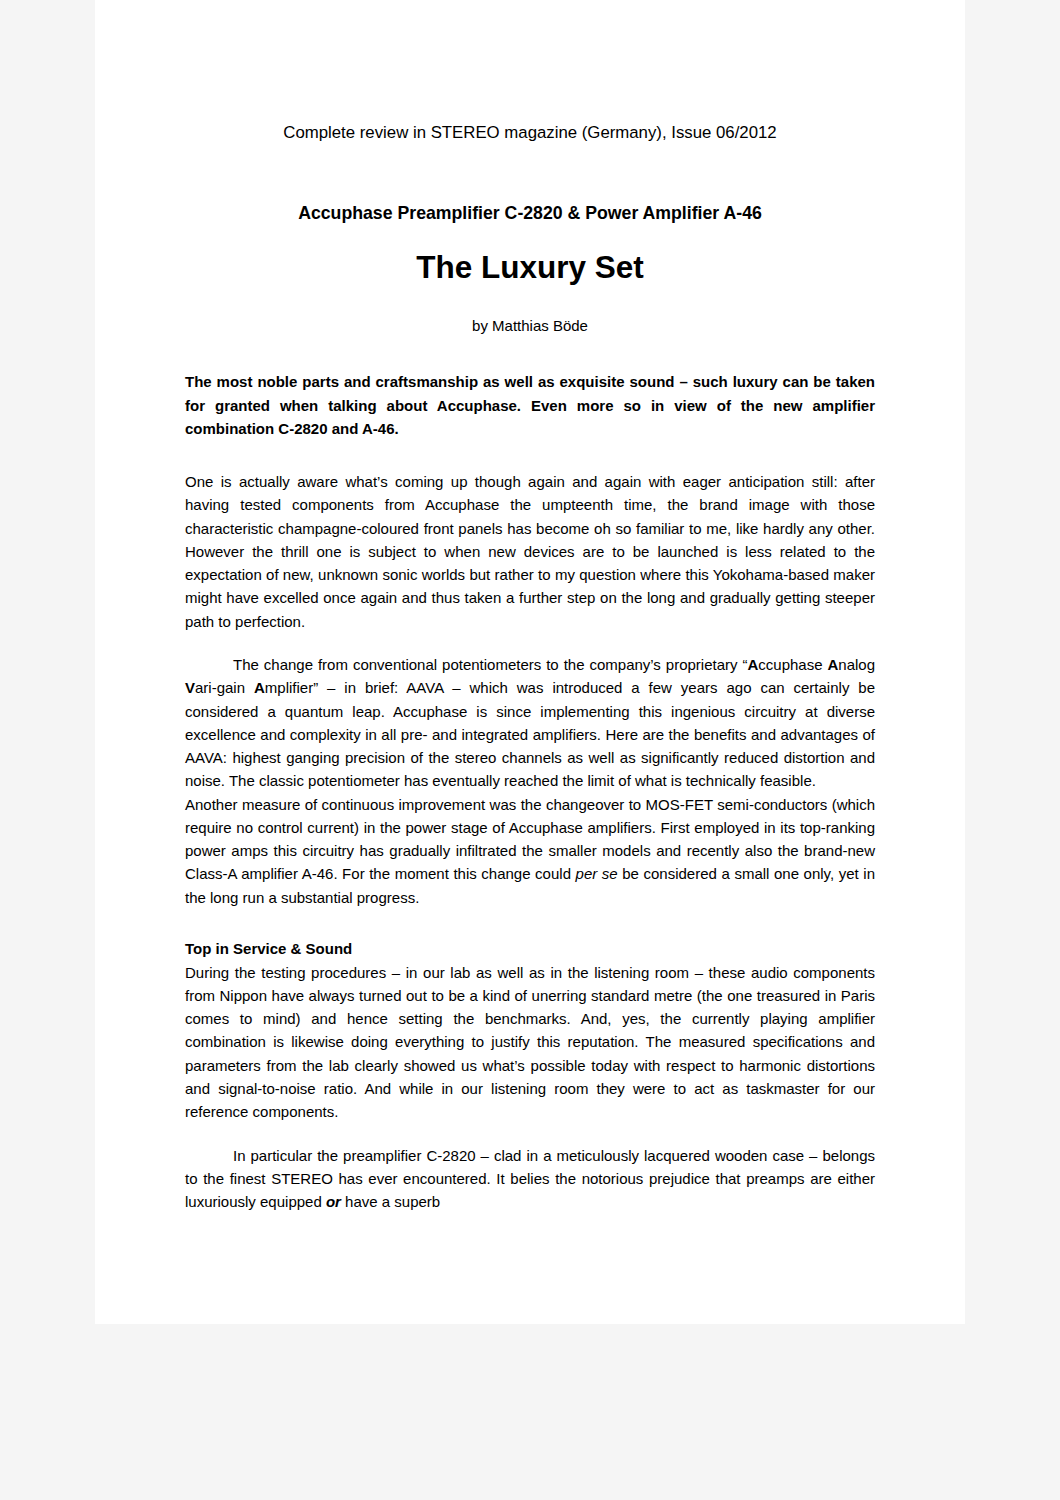Complete review in STEREO magazine (Germany), Issue 06/2012
Accuphase Preamplifier C-2820 & Power Amplifier A-46
The Luxury Set
by Matthias Böde
The most noble parts and craftsmanship as well as exquisite sound – such luxury can be taken for granted when talking about Accuphase. Even more so in view of the new amplifier combination C-2820 and A-46.
One is actually aware what’s coming up though again and again with eager anticipation still: after having tested components from Accuphase the umpteenth time, the brand image with those characteristic champagne-coloured front panels has become oh so familiar to me, like hardly any other. However the thrill one is subject to when new devices are to be launched is less related to the expectation of new, unknown sonic worlds but rather to my question where this Yokohama-based maker might have excelled once again and thus taken a further step on the long and gradually getting steeper path to perfection.
The change from conventional potentiometers to the company’s proprietary “Accuphase Analog Vari-gain Amplifier” – in brief: AAVA – which was introduced a few years ago can certainly be considered a quantum leap. Accuphase is since implementing this ingenious circuitry at diverse excellence and complexity in all pre- and integrated amplifiers. Here are the benefits and advantages of AAVA: highest ganging precision of the stereo channels as well as significantly reduced distortion and noise. The classic potentiometer has eventually reached the limit of what is technically feasible.
Another measure of continuous improvement was the changeover to MOS-FET semi-conductors (which require no control current) in the power stage of Accuphase amplifiers. First employed in its top-ranking power amps this circuitry has gradually infiltrated the smaller models and recently also the brand-new Class-A amplifier A-46. For the moment this change could per se be considered a small one only, yet in the long run a substantial progress.
Top in Service & Sound
During the testing procedures – in our lab as well as in the listening room – these audio components from Nippon have always turned out to be a kind of unerring standard metre (the one treasured in Paris comes to mind) and hence setting the benchmarks. And, yes, the currently playing amplifier combination is likewise doing everything to justify this reputation. The measured specifications and parameters from the lab clearly showed us what’s possible today with respect to harmonic distortions and signal-to-noise ratio. And while in our listening room they were to act as taskmaster for our reference components.
In particular the preamplifier C-2820 – clad in a meticulously lacquered wooden case – belongs to the finest STEREO has ever encountered. It belies the notorious prejudice that preamps are either luxuriously equipped or have a superb